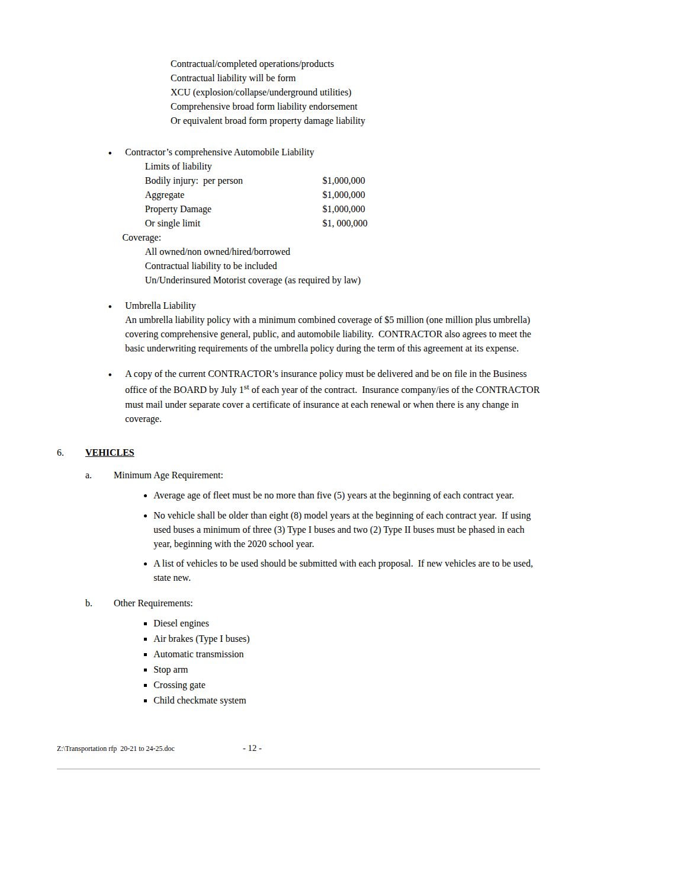Contractual/completed operations/products
Contractual liability will be form
XCU (explosion/collapse/underground utilities)
Comprehensive broad form liability endorsement
Or equivalent broad form property damage liability
Contractor’s comprehensive Automobile Liability
Limits of liability
| Bodily injury: per person | $1,000,000 |
| Aggregate | $1,000,000 |
| Property Damage | $1,000,000 |
| Or single limit | $1, 000,000 |
Coverage:
All owned/non owned/hired/borrowed
Contractual liability to be included
Un/Underinsured Motorist coverage (as required by law)
Umbrella Liability
An umbrella liability policy with a minimum combined coverage of $5 million (one million plus umbrella) covering comprehensive general, public, and automobile liability. CONTRACTOR also agrees to meet the basic underwriting requirements of the umbrella policy during the term of this agreement at its expense.
A copy of the current CONTRACTOR’s insurance policy must be delivered and be on file in the Business office of the BOARD by July 1st of each year of the contract. Insurance company/ies of the CONTRACTOR must mail under separate cover a certificate of insurance at each renewal or when there is any change in coverage.
6. VEHICLES
a. Minimum Age Requirement:
Average age of fleet must be no more than five (5) years at the beginning of each contract year.
No vehicle shall be older than eight (8) model years at the beginning of each contract year. If using used buses a minimum of three (3) Type I buses and two (2) Type II buses must be phased in each year, beginning with the 2020 school year.
A list of vehicles to be used should be submitted with each proposal. If new vehicles are to be used, state new.
b. Other Requirements:
Diesel engines
Air brakes (Type I buses)
Automatic transmission
Stop arm
Crossing gate
Child checkmate system
Z:\Transportation rfp 20-21 to 24-25.doc - 12 -